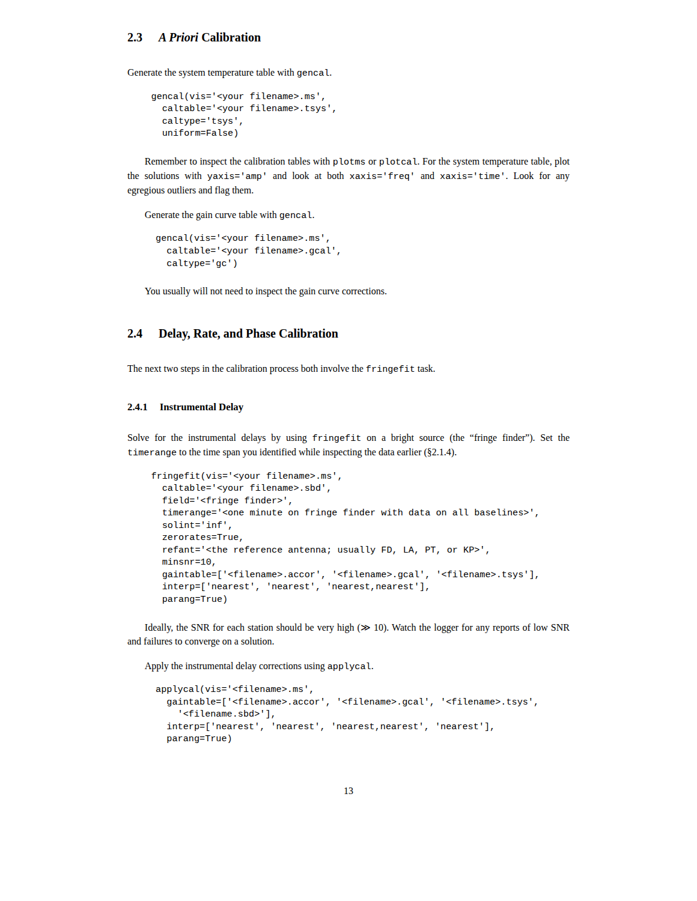2.3 A Priori Calibration
Generate the system temperature table with gencal.
gencal(vis='<your filename>.ms',
  caltable='<your filename>.tsys',
  caltype='tsys',
  uniform=False)
Remember to inspect the calibration tables with plotms or plotcal. For the system temperature table, plot the solutions with yaxis='amp' and look at both xaxis='freq' and xaxis='time'. Look for any egregious outliers and flag them.
Generate the gain curve table with gencal.
gencal(vis='<your filename>.ms',
  caltable='<your filename>.gcal',
  caltype='gc')
You usually will not need to inspect the gain curve corrections.
2.4 Delay, Rate, and Phase Calibration
The next two steps in the calibration process both involve the fringefit task.
2.4.1 Instrumental Delay
Solve for the instrumental delays by using fringefit on a bright source (the “fringe finder”). Set the timerange to the time span you identified while inspecting the data earlier (§2.1.4).
fringefit(vis='<your filename>.ms',
  caltable='<your filename>.sbd',
  field='<fringe finder>',
  timerange='<one minute on fringe finder with data on all baselines>',
  solint='inf',
  zerorates=True,
  refant='<the reference antenna; usually FD, LA, PT, or KP>',
  minsnr=10,
  gaintable=['<filename>.accor', '<filename>.gcal', '<filename>.tsys'],
  interp=['nearest', 'nearest', 'nearest,nearest'],
  parang=True)
Ideally, the SNR for each station should be very high (≫ 10). Watch the logger for any reports of low SNR and failures to converge on a solution.
Apply the instrumental delay corrections using applycal.
applycal(vis='<filename>.ms',
  gaintable=['<filename>.accor', '<filename>.gcal', '<filename>.tsys',
    '<filename.sbd>'],
  interp=['nearest', 'nearest', 'nearest,nearest', 'nearest'],
  parang=True)
13